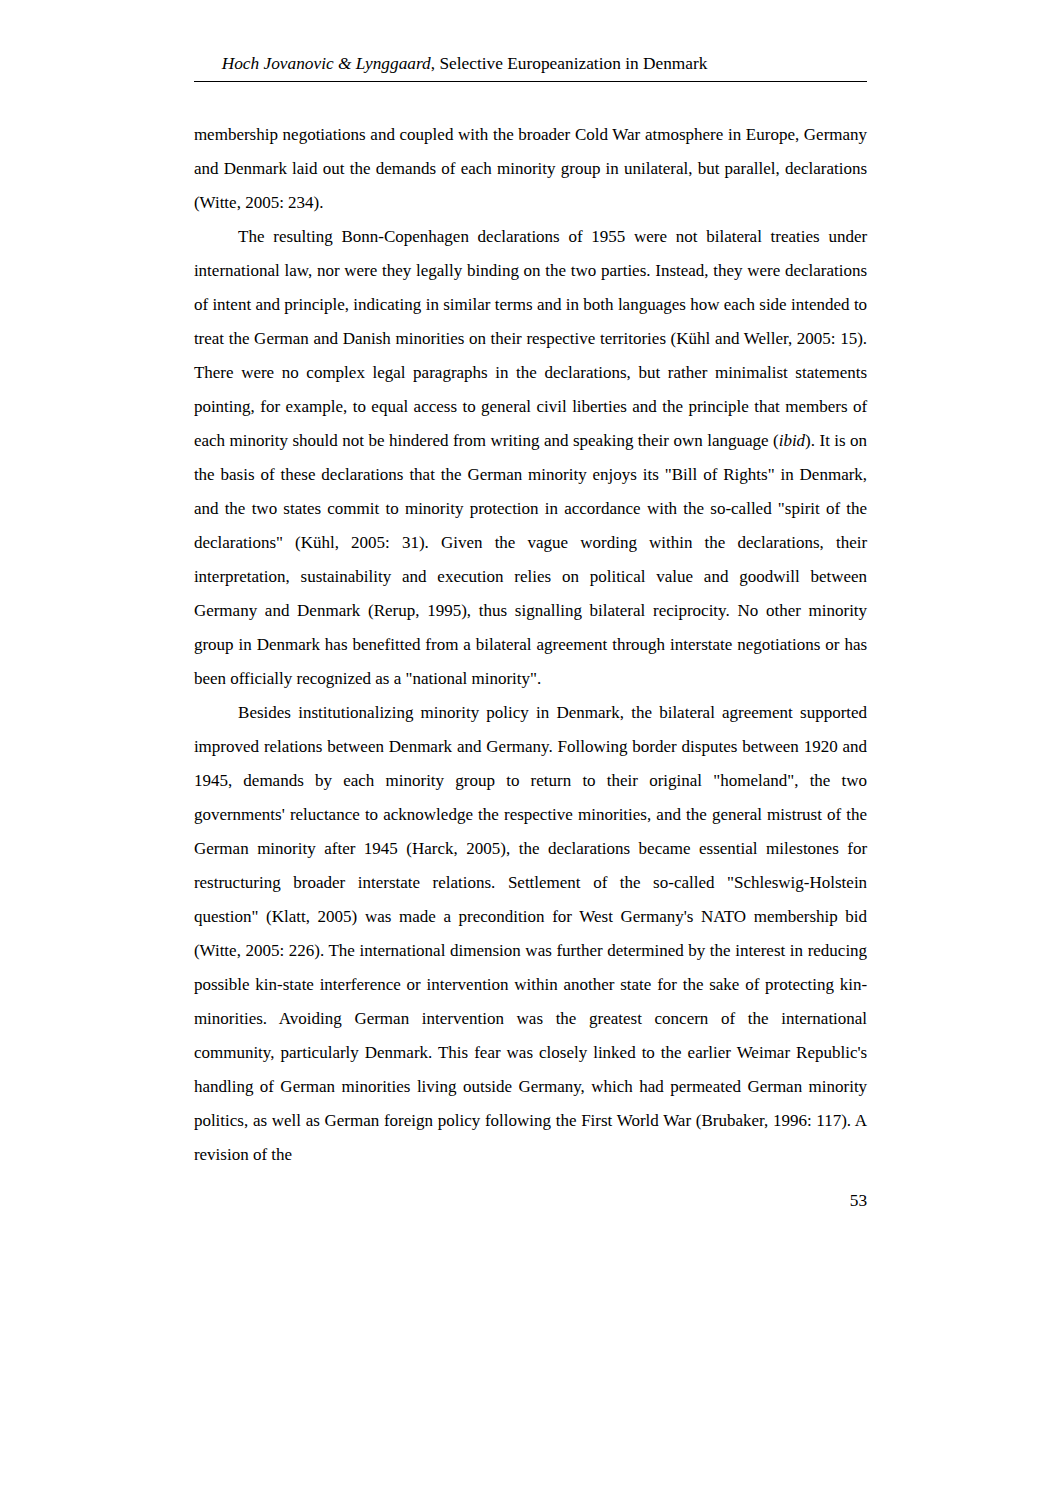Hoch Jovanovic & Lynggaard, Selective Europeanization in Denmark
membership negotiations and coupled with the broader Cold War atmosphere in Europe, Germany and Denmark laid out the demands of each minority group in unilateral, but parallel, declarations (Witte, 2005: 234).
The resulting Bonn-Copenhagen declarations of 1955 were not bilateral treaties under international law, nor were they legally binding on the two parties. Instead, they were declarations of intent and principle, indicating in similar terms and in both languages how each side intended to treat the German and Danish minorities on their respective territories (Kühl and Weller, 2005: 15). There were no complex legal paragraphs in the declarations, but rather minimalist statements pointing, for example, to equal access to general civil liberties and the principle that members of each minority should not be hindered from writing and speaking their own language (ibid). It is on the basis of these declarations that the German minority enjoys its "Bill of Rights" in Denmark, and the two states commit to minority protection in accordance with the so-called "spirit of the declarations" (Kühl, 2005: 31). Given the vague wording within the declarations, their interpretation, sustainability and execution relies on political value and goodwill between Germany and Denmark (Rerup, 1995), thus signalling bilateral reciprocity. No other minority group in Denmark has benefitted from a bilateral agreement through interstate negotiations or has been officially recognized as a "national minority".
Besides institutionalizing minority policy in Denmark, the bilateral agreement supported improved relations between Denmark and Germany. Following border disputes between 1920 and 1945, demands by each minority group to return to their original "homeland", the two governments' reluctance to acknowledge the respective minorities, and the general mistrust of the German minority after 1945 (Harck, 2005), the declarations became essential milestones for restructuring broader interstate relations. Settlement of the so-called "Schleswig-Holstein question" (Klatt, 2005) was made a precondition for West Germany's NATO membership bid (Witte, 2005: 226). The international dimension was further determined by the interest in reducing possible kin-state interference or intervention within another state for the sake of protecting kin-minorities. Avoiding German intervention was the greatest concern of the international community, particularly Denmark. This fear was closely linked to the earlier Weimar Republic's handling of German minorities living outside Germany, which had permeated German minority politics, as well as German foreign policy following the First World War (Brubaker, 1996: 117). A revision of the
53